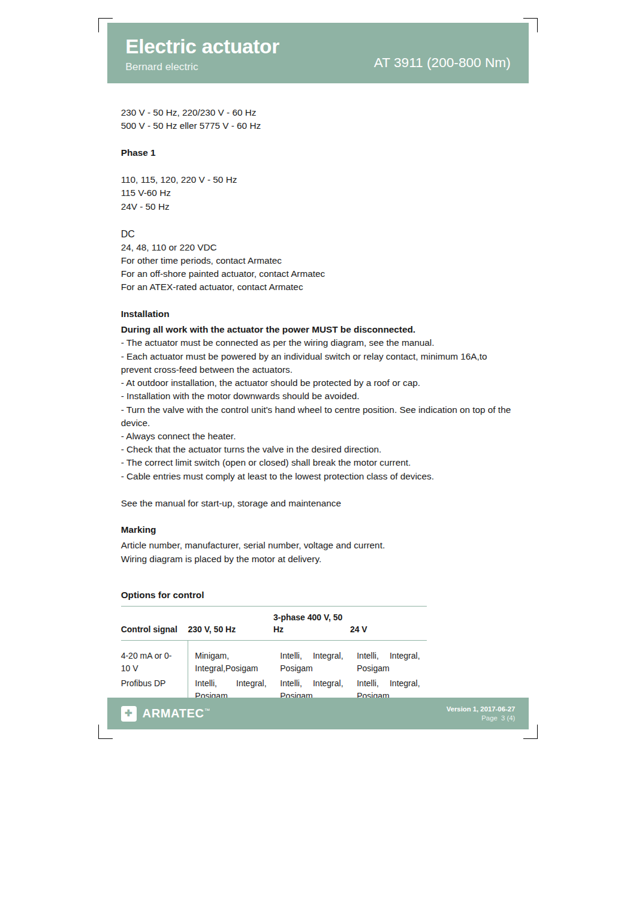Electric actuator
Bernard electric
AT 3911 (200-800 Nm)
230 V - 50 Hz, 220/230 V - 60 Hz
500 V - 50 Hz eller 5775 V - 60 Hz
Phase 1
110, 115, 120, 220 V - 50 Hz
115 V-60 Hz
24V - 50 Hz
DC
24, 48, 110 or 220 VDC
For other time periods, contact Armatec
For an off-shore painted actuator, contact Armatec
For an ATEX-rated actuator, contact Armatec
Installation
During all work with the actuator the power MUST be disconnected.
- The actuator must be connected as per the wiring diagram, see the manual.
- Each actuator must be powered by an individual switch or relay contact, minimum 16A,to prevent cross-feed between the actuators.
- At outdoor installation, the actuator should be protected by a roof or cap.
- Installation with the motor downwards should be avoided.
- Turn the valve with the control unit's hand wheel to centre position. See indication on top of the device.
- Always connect the heater.
- Check that the actuator turns the valve in the desired direction.
- The correct limit switch (open or closed) shall break the motor current.
- Cable entries must comply at least to the lowest protection class of devices.
See the manual for start-up, storage and maintenance
Marking
Article number, manufacturer, serial number, voltage and current.
Wiring diagram is placed by the motor at delivery.
Options for control
| Control signal | 230 V, 50 Hz | 3-phase 400 V, 50 Hz | 24 V |
| --- | --- | --- | --- |
| 4-20 mA or 0-10 V Profibus DP | Minigam, Integral,Posigam Intelli, Integral, Posigam | Intelli, Integral, Posigam Intelli, Integral, Posigam | Intelli, Integral, Posigam Intelli, Integral, Posigam |
✚ ARMATEC™
Version 1, 2017-06-27
Page 3 (4)